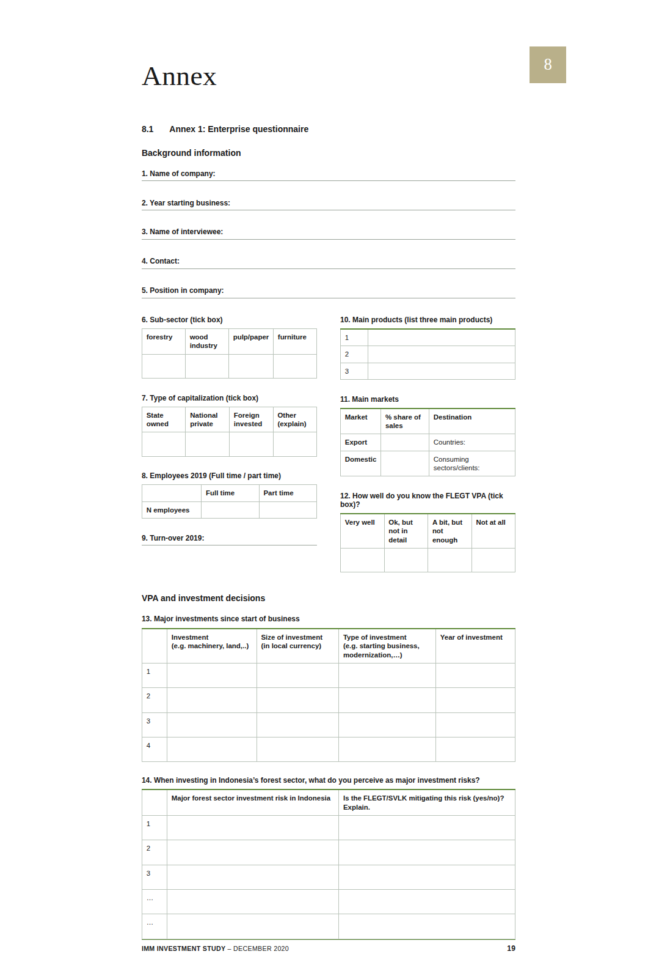8
Annex
8.1 Annex 1: Enterprise questionnaire
Background information
1. Name of company:
2. Year starting business:
3. Name of interviewee:
4. Contact:
5. Position in company:
6. Sub-sector (tick box)
| forestry | wood industry | pulp/paper | furniture |
| --- | --- | --- | --- |
7. Type of capitalization (tick box)
| State owned | National private | Foreign invested | Other (explain) |
| --- | --- | --- | --- |
8. Employees 2019 (Full time / part time)
| | Full time | Part time |
| --- | --- | --- |
| N employees | | |
9. Turn-over 2019:
10. Main products (list three main products)
| 1 | |
| 2 | |
| 3 | |
11. Main markets
| Market | % share of sales | Destination |
| --- | --- | --- |
| Export | | Countries: |
| Domestic | | Consuming sectors/clients: |
12. How well do you know the FLEGT VPA (tick box)?
| Very well | Ok, but not in detail | A bit, but not enough | Not at all |
| --- | --- | --- | --- |
VPA and investment decisions
13. Major investments since start of business
| | Investment (e.g. machinery, land,..) | Size of investment (in local currency) | Type of investment (e.g. starting business, modernization,…) | Year of investment |
| --- | --- | --- | --- | --- |
| 1 | | | | |
| 2 | | | | |
| 3 | | | | |
| 4 | | | | |
14. When investing in Indonesia’s forest sector, what do you perceive as major investment risks?
| | Major forest sector investment risk in Indonesia | Is the FLEGT/SVLK mitigating this risk (yes/no)? Explain. |
| --- | --- | --- |
| 1 | | |
| 2 | | |
| 3 | | |
| … | | |
| … | | |
IMM INVESTMENT STUDY – DECEMBER 2020
19